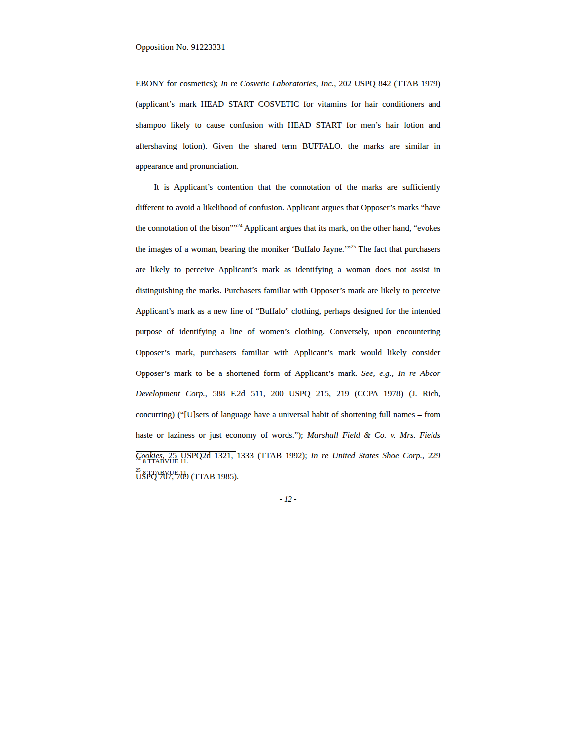Opposition No. 91223331
EBONY for cosmetics); In re Cosvetic Laboratories, Inc., 202 USPQ 842 (TTAB 1979) (applicant’s mark HEAD START COSVETIC for vitamins for hair conditioners and shampoo likely to cause confusion with HEAD START for men’s hair lotion and aftershaving lotion). Given the shared term BUFFALO, the marks are similar in appearance and pronunciation.
It is Applicant’s contention that the connotation of the marks are sufficiently different to avoid a likelihood of confusion. Applicant argues that Opposer’s marks “have the connotation of the bison””24 Applicant argues that its mark, on the other hand, “evokes the images of a woman, bearing the moniker ‘Buffalo Jayne.’”25 The fact that purchasers are likely to perceive Applicant’s mark as identifying a woman does not assist in distinguishing the marks. Purchasers familiar with Opposer’s mark are likely to perceive Applicant’s mark as a new line of “Buffalo” clothing, perhaps designed for the intended purpose of identifying a line of women’s clothing. Conversely, upon encountering Opposer’s mark, purchasers familiar with Applicant’s mark would likely consider Opposer’s mark to be a shortened form of Applicant’s mark. See, e.g., In re Abcor Development Corp., 588 F.2d 511, 200 USPQ 215, 219 (CCPA 1978) (J. Rich, concurring) (“[U]sers of language have a universal habit of shortening full names – from haste or laziness or just economy of words.”); Marshall Field & Co. v. Mrs. Fields Cookies, 25 USPQ2d 1321, 1333 (TTAB 1992); In re United States Shoe Corp., 229 USPQ 707, 709 (TTAB 1985).
24 8 TTABVUE 11.
25 8 TTABVUE 11.
- 12 -